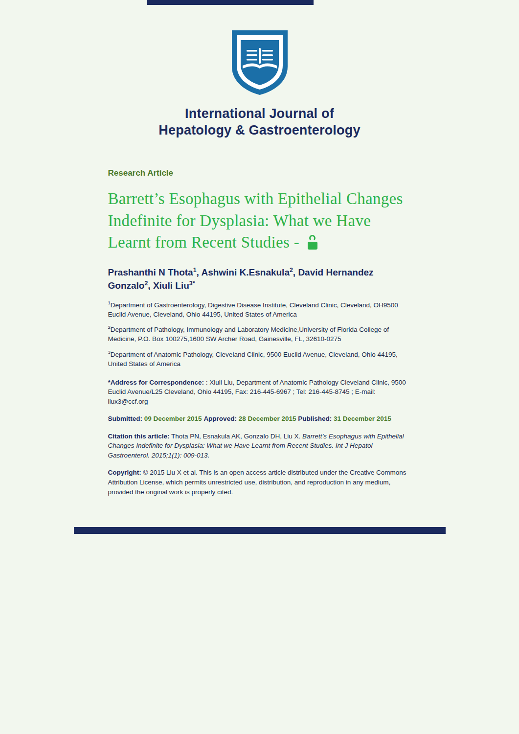International Journal of
Hepatology & Gastroenterology
Research Article
Barrett’s Esophagus with Epithelial Changes Indefinite for Dysplasia: What we Have Learnt from Recent Studies -
Prashanthi N Thota1, Ashwini K.Esnakula2, David Hernandez Gonzalo2, Xiuli Liu3*
1Department of Gastroenterology, Digestive Disease Institute, Cleveland Clinic, Cleveland, OH9500 Euclid Avenue, Cleveland, Ohio 44195, United States of America
2Department of Pathology, Immunology and Laboratory Medicine,University of Florida College of Medicine, P.O. Box 100275,1600 SW Archer Road, Gainesville, FL, 32610-0275
3Department of Anatomic Pathology, Cleveland Clinic, 9500 Euclid Avenue, Cleveland, Ohio 44195, United States of America
*Address for Correspondence: : Xiuli Liu, Department of Anatomic Pathology Cleveland Clinic, 9500 Euclid Avenue/L25 Cleveland, Ohio 44195, Fax: 216-445-6967 ; Tel: 216-445-8745 ; E-mail: liux3@ccf.org
Submitted: 09 December 2015 Approved: 28 December 2015 Published: 31 December 2015
Citation this article: Thota PN, Esnakula AK, Gonzalo DH, Liu X. Barrett’s Esophagus with Epithelial Changes Indefinite for Dysplasia: What we Have Learnt from Recent Studies. Int J Hepatol Gastroenterol. 2015;1(1): 009-013.
Copyright: © 2015 Liu X et al. This is an open access article distributed under the Creative Commons Attribution License, which permits unrestricted use, distribution, and reproduction in any medium, provided the original work is properly cited.